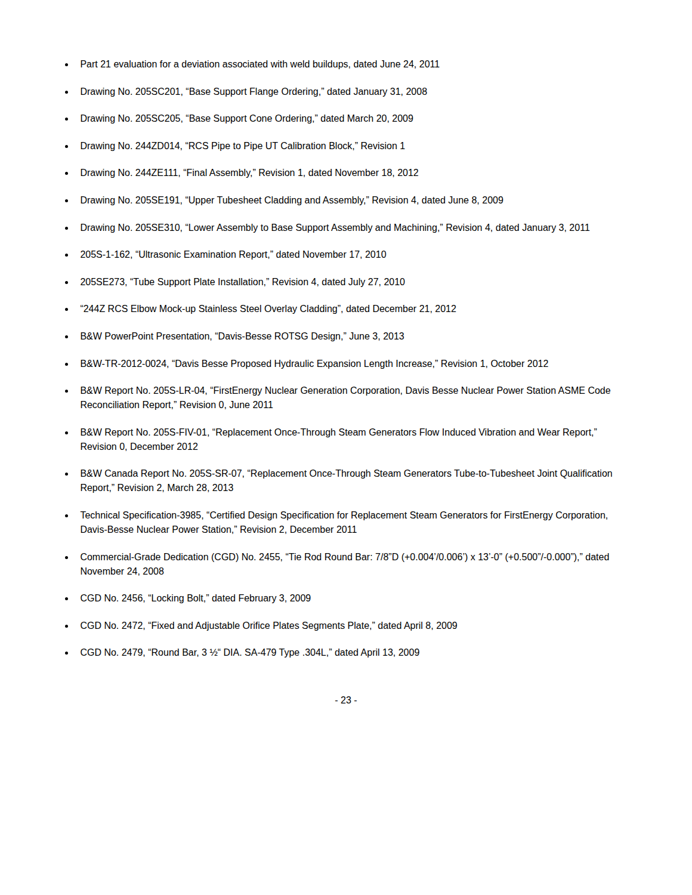Part 21 evaluation for a deviation associated with weld buildups, dated June 24, 2011
Drawing No. 205SC201, “Base Support Flange Ordering,” dated January 31, 2008
Drawing No. 205SC205, “Base Support Cone Ordering,” dated March 20, 2009
Drawing No. 244ZD014, “RCS Pipe to Pipe UT Calibration Block,” Revision 1
Drawing No. 244ZE111, “Final Assembly,” Revision 1, dated November 18, 2012
Drawing No. 205SE191, “Upper Tubesheet Cladding and Assembly,” Revision 4, dated June 8, 2009
Drawing No. 205SE310, “Lower Assembly to Base Support Assembly and Machining,” Revision 4, dated January 3, 2011
205S-1-162, “Ultrasonic Examination Report,” dated November 17, 2010
205SE273, “Tube Support Plate Installation,” Revision 4, dated July 27, 2010
“244Z RCS Elbow Mock-up Stainless Steel Overlay Cladding”, dated December 21, 2012
B&W PowerPoint Presentation, “Davis-Besse ROTSG Design,” June 3, 2013
B&W-TR-2012-0024, “Davis Besse Proposed Hydraulic Expansion Length Increase,” Revision 1, October 2012
B&W Report No. 205S-LR-04, “FirstEnergy Nuclear Generation Corporation, Davis Besse Nuclear Power Station ASME Code Reconciliation Report,” Revision 0, June 2011
B&W Report No. 205S-FIV-01, “Replacement Once-Through Steam Generators Flow Induced Vibration and Wear Report,” Revision 0, December 2012
B&W Canada Report No. 205S-SR-07, “Replacement Once-Through Steam Generators Tube-to-Tubesheet Joint Qualification Report,” Revision 2, March 28, 2013
Technical Specification-3985, “Certified Design Specification for Replacement Steam Generators for FirstEnergy Corporation, Davis-Besse Nuclear Power Station,” Revision 2, December 2011
Commercial-Grade Dedication (CGD) No. 2455, “Tie Rod Round Bar: 7/8”D (+0.004’/0.006’) x 13’-0” (+0.500”/-0.000”),” dated November 24, 2008
CGD No. 2456, “Locking Bolt,” dated February 3, 2009
CGD No. 2472, “Fixed and Adjustable Orifice Plates Segments Plate,” dated April 8, 2009
CGD No. 2479, “Round Bar, 3 ½“ DIA. SA-479 Type .304L,” dated April 13, 2009
- 23 -